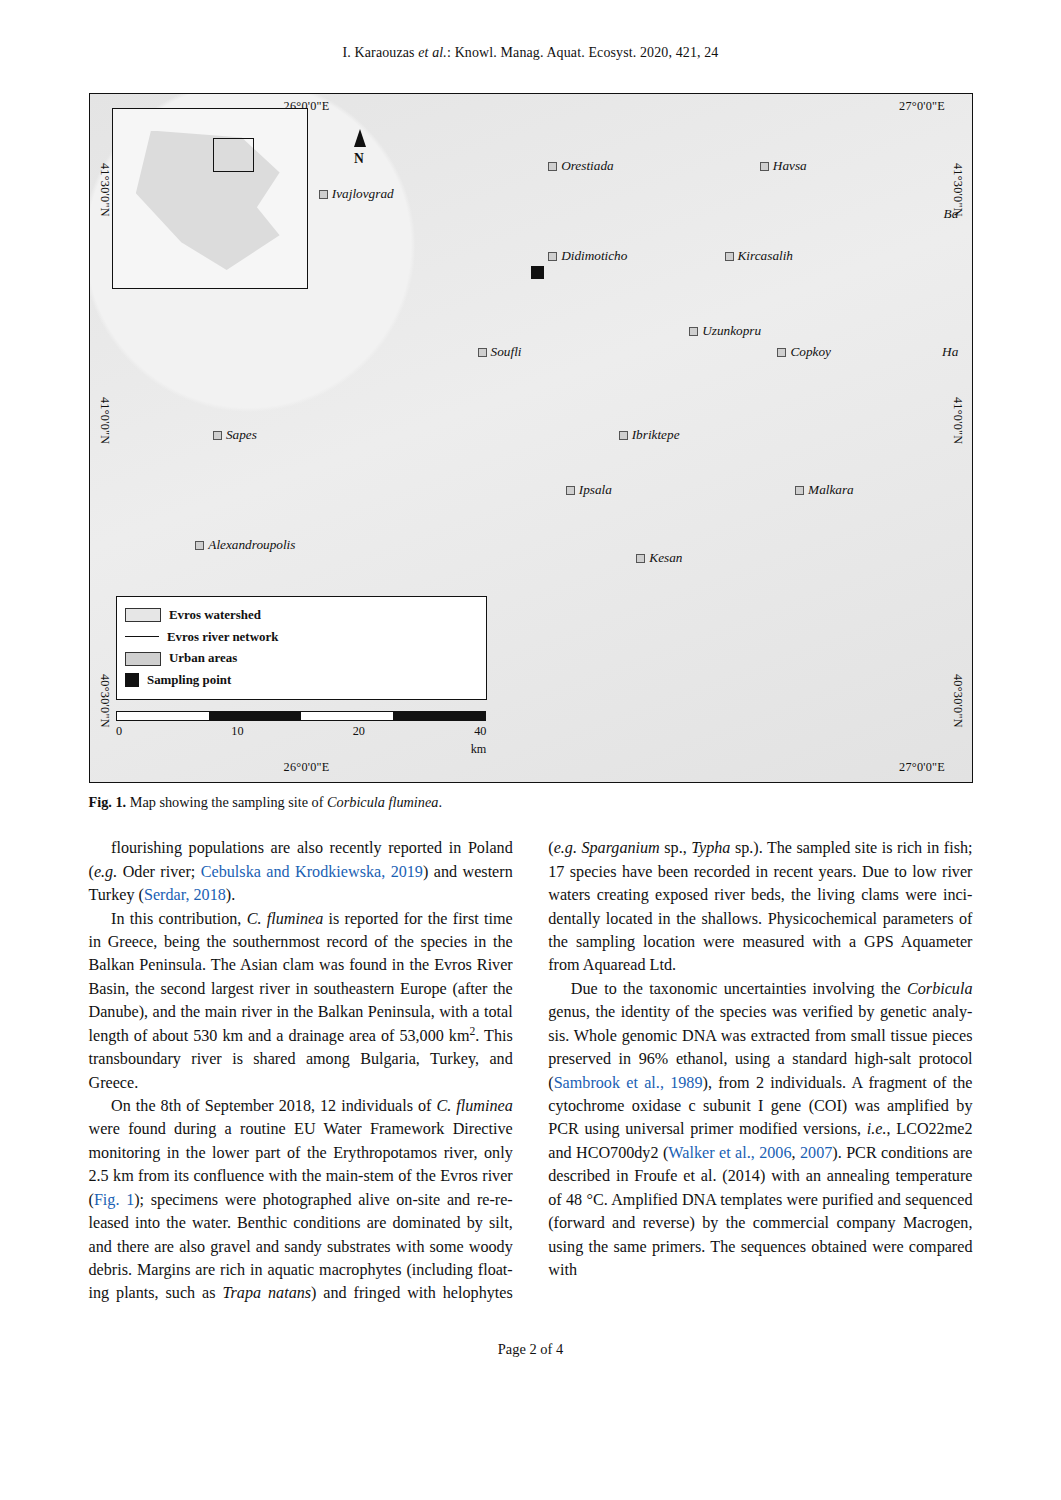I. Karaouzas et al.: Knowl. Manag. Aquat. Ecosyst. 2020, 421, 24
26°0'0"E
27°0'0"E
26°0'0"E
27°0'0"E
41°30'0"N
41°0'0"N
40°30'0"N
41°30'0"N
41°0'0"N
40°30'0"N
N
Ivajlovgrad
Orestiada
Havsa
Ba
Didimoticho
Kircasalih
Uzunkopru
Soufli
Copkoy
Ha
Ibriktepe
Sapes
Ipsala
Malkara
Alexandroupolis
Kesan
Evros watershed
Evros river network
Urban areas
Sampling point
0102040
km
Fig. 1. Map showing the sampling site of Corbicula fluminea.
flourishing populations are also recently reported in Poland (e.g. Oder river; Cebulska and Krodkiewska, 2019) and western Turkey (Serdar, 2018).
In this contribution, C. fluminea is reported for the first time in Greece, being the southernmost record of the species in the Balkan Peninsula. The Asian clam was found in the Evros River Basin, the second largest river in southeastern Europe (after the Danube), and the main river in the Balkan Peninsula, with a total length of about 530 km and a drainage area of 53,000 km2. This transboundary river is shared among Bulgaria, Turkey, and Greece.
On the 8th of September 2018, 12 individuals of C. fluminea were found during a routine EU Water Framework Directive monitoring in the lower part of the Erythropotamos river, only 2.5 km from its confluence with the main-stem of the Evros river (Fig. 1); specimens were photographed alive on-site and re-released into the water. Benthic conditions are dominated by silt, and there are also gravel and sandy substrates with some woody debris. Margins are rich in aquatic macrophytes (including floating plants, such as Trapa natans) and fringed with helophytes (e.g. Sparganium sp., Typha sp.). The sampled site is rich in fish; 17 species have been recorded in recent years. Due to low river waters creating exposed river beds, the living clams were incidentally located in the shallows. Physicochemical parameters of the sampling location were measured with a GPS Aquameter from Aquaread Ltd.
Due to the taxonomic uncertainties involving the Corbicula genus, the identity of the species was verified by genetic analysis. Whole genomic DNA was extracted from small tissue pieces preserved in 96% ethanol, using a standard high-salt protocol (Sambrook et al., 1989), from 2 individuals. A fragment of the cytochrome oxidase c subunit I gene (COI) was amplified by PCR using universal primer modified versions, i.e., LCO22me2 and HCO700dy2 (Walker et al., 2006, 2007). PCR conditions are described in Froufe et al. (2014) with an annealing temperature of 48 °C. Amplified DNA templates were purified and sequenced (forward and reverse) by the commercial company Macrogen, using the same primers. The sequences obtained were compared with
Page 2 of 4